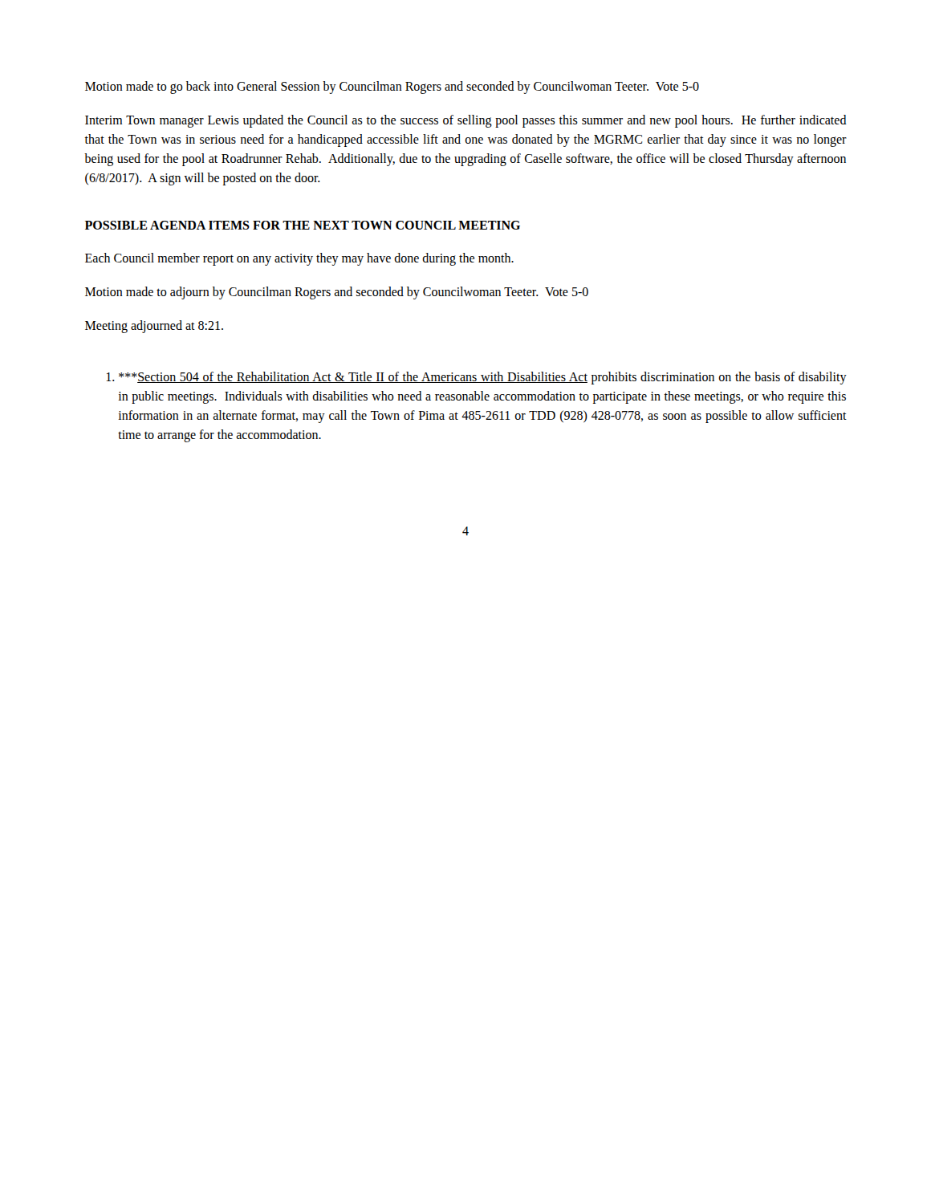Motion made to go back into General Session by Councilman Rogers and seconded by Councilwoman Teeter. Vote 5-0
Interim Town manager Lewis updated the Council as to the success of selling pool passes this summer and new pool hours. He further indicated that the Town was in serious need for a handicapped accessible lift and one was donated by the MGRMC earlier that day since it was no longer being used for the pool at Roadrunner Rehab. Additionally, due to the upgrading of Caselle software, the office will be closed Thursday afternoon (6/8/2017). A sign will be posted on the door.
Possible Agenda Items for the Next Town Council Meeting
Each Council member report on any activity they may have done during the month.
Motion made to adjourn by Councilman Rogers and seconded by Councilwoman Teeter. Vote 5-0
Meeting adjourned at 8:21.
***Section 504 of the Rehabilitation Act & Title II of the Americans with Disabilities Act prohibits discrimination on the basis of disability in public meetings. Individuals with disabilities who need a reasonable accommodation to participate in these meetings, or who require this information in an alternate format, may call the Town of Pima at 485-2611 or TDD (928) 428-0778, as soon as possible to allow sufficient time to arrange for the accommodation.
4